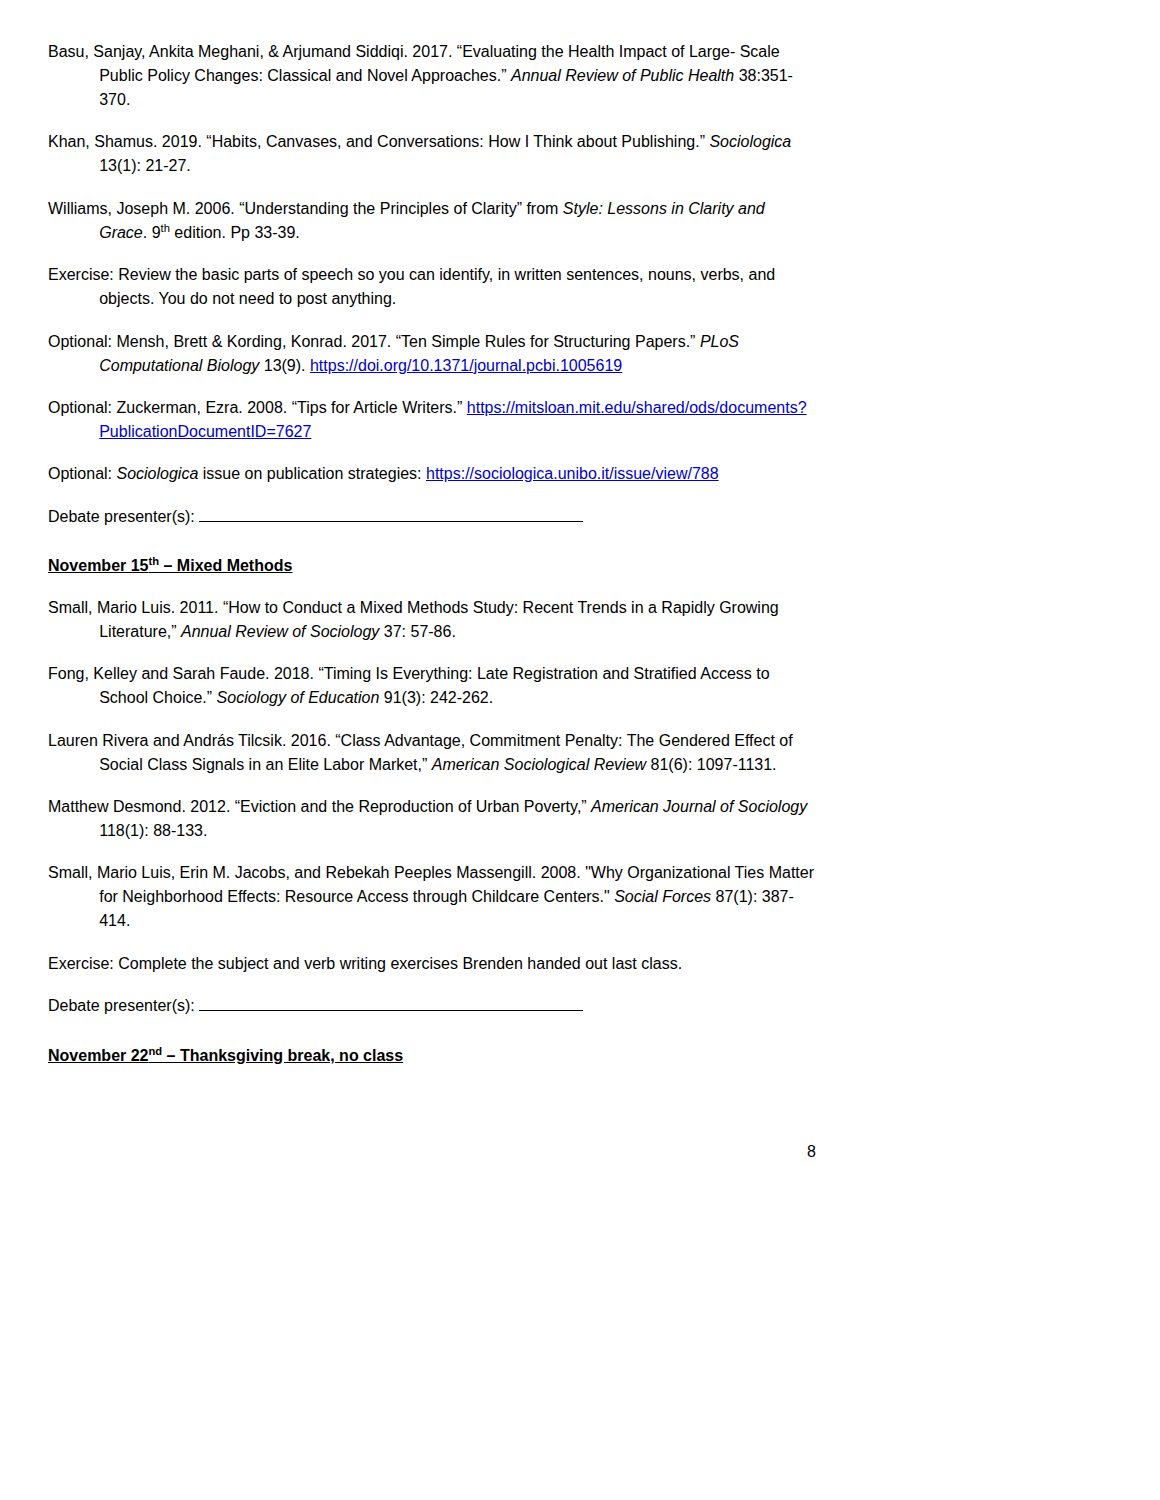Basu, Sanjay, Ankita Meghani, & Arjumand Siddiqi. 2017. “Evaluating the Health Impact of Large- Scale Public Policy Changes: Classical and Novel Approaches.” Annual Review of Public Health 38:351-370.
Khan, Shamus. 2019. “Habits, Canvases, and Conversations: How I Think about Publishing.” Sociologica 13(1): 21-27.
Williams, Joseph M. 2006. “Understanding the Principles of Clarity” from Style: Lessons in Clarity and Grace. 9th edition. Pp 33-39.
Exercise: Review the basic parts of speech so you can identify, in written sentences, nouns, verbs, and objects. You do not need to post anything.
Optional: Mensh, Brett & Kording, Konrad. 2017. “Ten Simple Rules for Structuring Papers.” PLoS Computational Biology 13(9). https://doi.org/10.1371/journal.pcbi.1005619
Optional: Zuckerman, Ezra. 2008. “Tips for Article Writers.” https://mitsloan.mit.edu/shared/ods/documents?PublicationDocumentID=7627
Optional: Sociologica issue on publication strategies: https://sociologica.unibo.it/issue/view/788
Debate presenter(s):
November 15th – Mixed Methods
Small, Mario Luis. 2011. “How to Conduct a Mixed Methods Study: Recent Trends in a Rapidly Growing Literature,” Annual Review of Sociology 37: 57-86.
Fong, Kelley and Sarah Faude. 2018. “Timing Is Everything: Late Registration and Stratified Access to School Choice.” Sociology of Education 91(3): 242-262.
Lauren Rivera and András Tilcsik. 2016. “Class Advantage, Commitment Penalty: The Gendered Effect of Social Class Signals in an Elite Labor Market,” American Sociological Review 81(6): 1097-1131.
Matthew Desmond. 2012. “Eviction and the Reproduction of Urban Poverty,” American Journal of Sociology 118(1): 88-133.
Small, Mario Luis, Erin M. Jacobs, and Rebekah Peeples Massengill. 2008. "Why Organizational Ties Matter for Neighborhood Effects: Resource Access through Childcare Centers." Social Forces 87(1): 387-414.
Exercise: Complete the subject and verb writing exercises Brenden handed out last class.
Debate presenter(s):
November 22nd – Thanksgiving break, no class
8